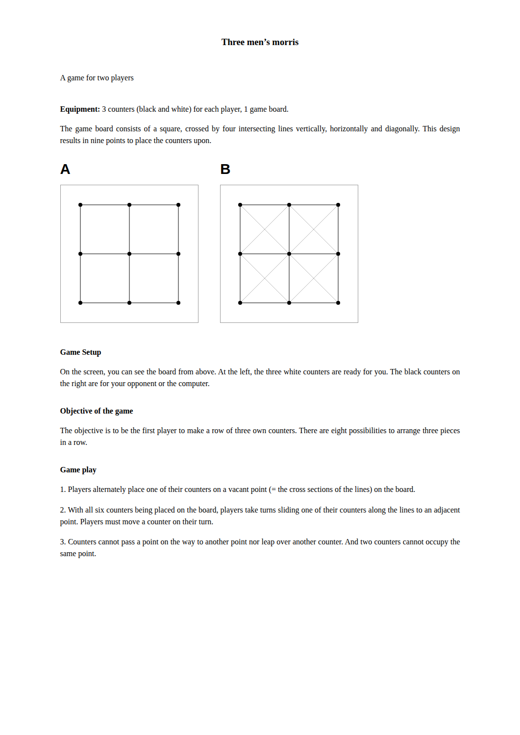Three men’s morris
A game for two players
Equipment: 3 counters (black and white) for each player, 1 game board.
The game board consists of a square, crossed by four intersecting lines vertically, horizontally and diagonally. This design results in nine points to place the counters upon.
A
B
Game Setup
On the screen, you can see the board from above. At the left, the three white counters are ready for you. The black counters on the right are for your opponent or the computer.
Objective of the game
The objective is to be the first player to make a row of three own counters. There are eight possibilities to arrange three pieces in a row.
Game play
Players alternately place one of their counters on a vacant point (= the cross sections of the lines) on the board.
With all six counters being placed on the board, players take turns sliding one of their counters along the lines to an adjacent point. Players must move a counter on their turn.
Counters cannot pass a point on the way to another point nor leap over another counter. And two counters cannot occupy the same point.